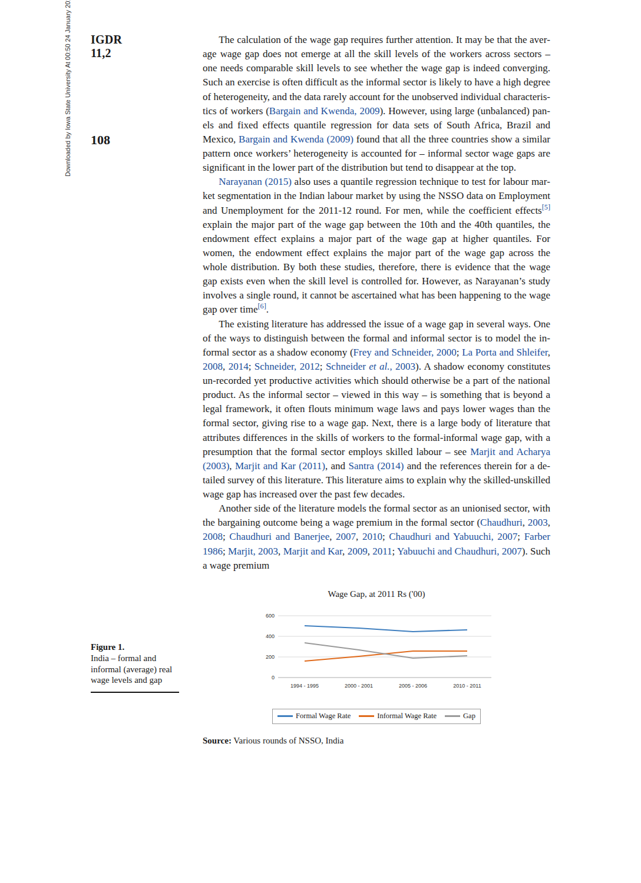Downloaded by Iowa State University At 00:50 24 January 2019 (PT)
IGDR
11,2
108
The calculation of the wage gap requires further attention. It may be that the average wage gap does not emerge at all the skill levels of the workers across sectors – one needs comparable skill levels to see whether the wage gap is indeed converging. Such an exercise is often difficult as the informal sector is likely to have a high degree of heterogeneity, and the data rarely account for the unobserved individual characteristics of workers (Bargain and Kwenda, 2009). However, using large (unbalanced) panels and fixed effects quantile regression for data sets of South Africa, Brazil and Mexico, Bargain and Kwenda (2009) found that all the three countries show a similar pattern once workers’ heterogeneity is accounted for – informal sector wage gaps are significant in the lower part of the distribution but tend to disappear at the top.
Narayanan (2015) also uses a quantile regression technique to test for labour market segmentation in the Indian labour market by using the NSSO data on Employment and Unemployment for the 2011-12 round. For men, while the coefficient effects[5] explain the major part of the wage gap between the 10th and the 40th quantiles, the endowment effect explains a major part of the wage gap at higher quantiles. For women, the endowment effect explains the major part of the wage gap across the whole distribution. By both these studies, therefore, there is evidence that the wage gap exists even when the skill level is controlled for. However, as Narayanan’s study involves a single round, it cannot be ascertained what has been happening to the wage gap over time[6].
The existing literature has addressed the issue of a wage gap in several ways. One of the ways to distinguish between the formal and informal sector is to model the informal sector as a shadow economy (Frey and Schneider, 2000; La Porta and Shleifer, 2008, 2014; Schneider, 2012; Schneider et al., 2003). A shadow economy constitutes un-recorded yet productive activities which should otherwise be a part of the national product. As the informal sector – viewed in this way – is something that is beyond a legal framework, it often flouts minimum wage laws and pays lower wages than the formal sector, giving rise to a wage gap. Next, there is a large body of literature that attributes differences in the skills of workers to the formal-informal wage gap, with a presumption that the formal sector employs skilled labour – see Marjit and Acharya (2003), Marjit and Kar (2011), and Santra (2014) and the references therein for a detailed survey of this literature. This literature aims to explain why the skilled-unskilled wage gap has increased over the past few decades.
Another side of the literature models the formal sector as an unionised sector, with the bargaining outcome being a wage premium in the formal sector (Chaudhuri, 2003, 2008; Chaudhuri and Banerjee, 2007, 2010; Chaudhuri and Yabuuchi, 2007; Farber 1986; Marjit, 2003, Marjit and Kar, 2009, 2011; Yabuuchi and Chaudhuri, 2007). Such a wage premium
Wage Gap, at 2011 Rs ('00)
600 400 200 0 1994 - 1995 2000 - 2001 2005 - 2006 2010 - 2011
Formal Wage Rate Informal Wage Rate Gap
Source: Various rounds of NSSO, India
Figure 1.
India – formal and informal (average) real wage levels and gap